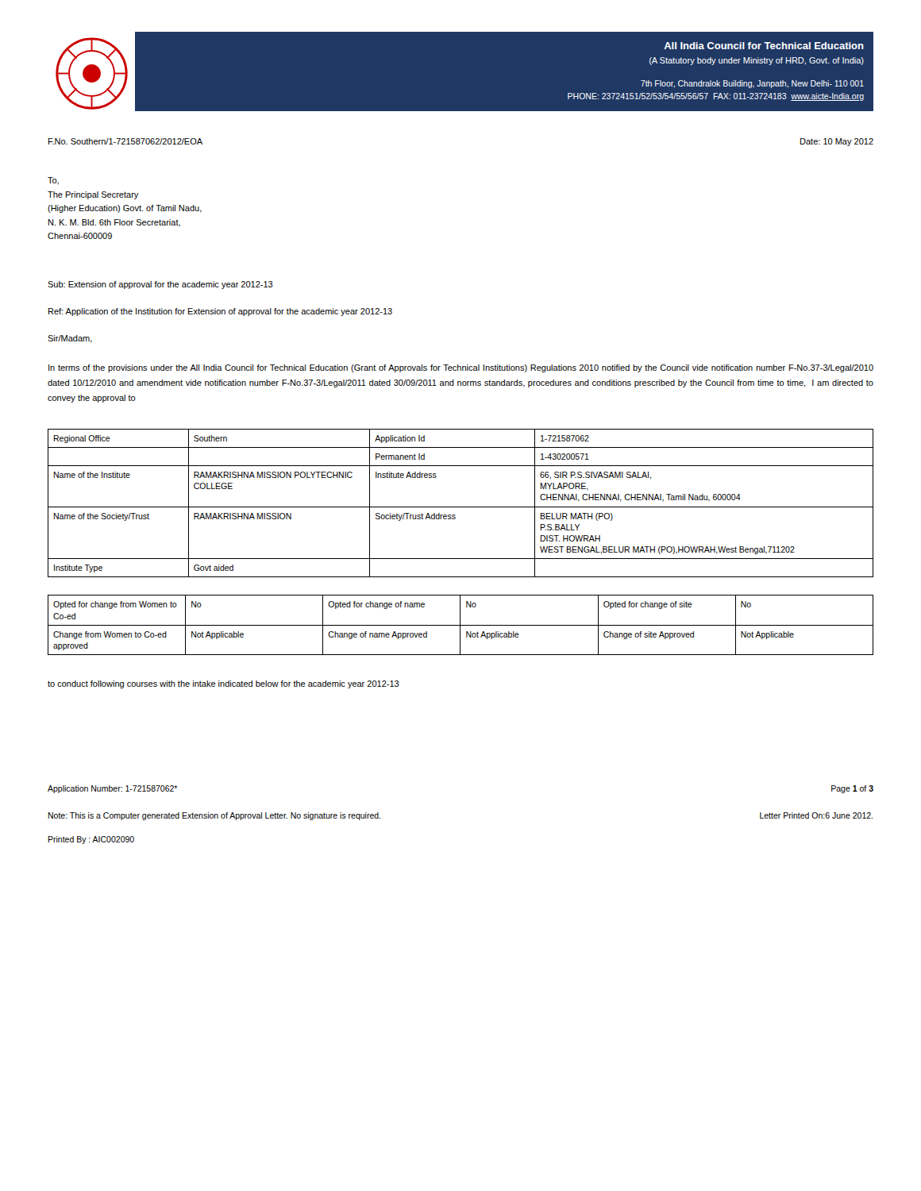All India Council for Technical Education
(A Statutory body under Ministry of HRD, Govt. of India)
7th Floor, Chandralok Building, Janpath, New Delhi- 110 001
PHONE: 23724151/52/53/54/55/56/57 FAX: 011-23724183 www.aicte-India.org
F.No. Southern/1-721587062/2012/EOA
Date: 10 May 2012
To,
The Principal Secretary
(Higher Education) Govt. of Tamil Nadu,
N. K. M. Bld. 6th Floor Secretariat,
Chennai-600009
Sub: Extension of approval for the academic year 2012-13
Ref: Application of the Institution for Extension of approval for the academic year 2012-13
Sir/Madam,
In terms of the provisions under the All India Council for Technical Education (Grant of Approvals for Technical Institutions) Regulations 2010 notified by the Council vide notification number F-No.37-3/Legal/2010 dated 10/12/2010 and amendment vide notification number F-No.37-3/Legal/2011 dated 30/09/2011 and norms standards, procedures and conditions prescribed by the Council from time to time, I am directed to convey the approval to
| Regional Office | Southern | Application Id | 1-721587062 |
| | | Permanent Id | 1-430200571 |
| Name of the Institute | RAMAKRISHNA MISSION POLYTECHNIC COLLEGE | Institute Address | 66, SIR P.S.SIVASAMI SALAI, MYLAPORE, CHENNAI, CHENNAI, CHENNAI, Tamil Nadu, 600004 |
| Name of the Society/Trust | RAMAKRISHNA MISSION | Society/Trust Address | BELUR MATH (PO) P.S.BALLY DIST. HOWRAH WEST BENGAL,BELUR MATH (PO),HOWRAH,West Bengal,711202 |
| Institute Type | Govt aided | | |
| Opted for change from Women to Co-ed | No | Opted for change of name | No | Opted for change of site | No |
| Change from Women to Co-ed approved | Not Applicable | Change of name Approved | Not Applicable | Change of site Approved | Not Applicable |
to conduct following courses with the intake indicated below for the academic year 2012-13
Application Number: 1-721587062*
Page 1 of 3
Note: This is a Computer generated Extension of Approval Letter. No signature is required.
Letter Printed On:6 June 2012.
Printed By : AIC002090